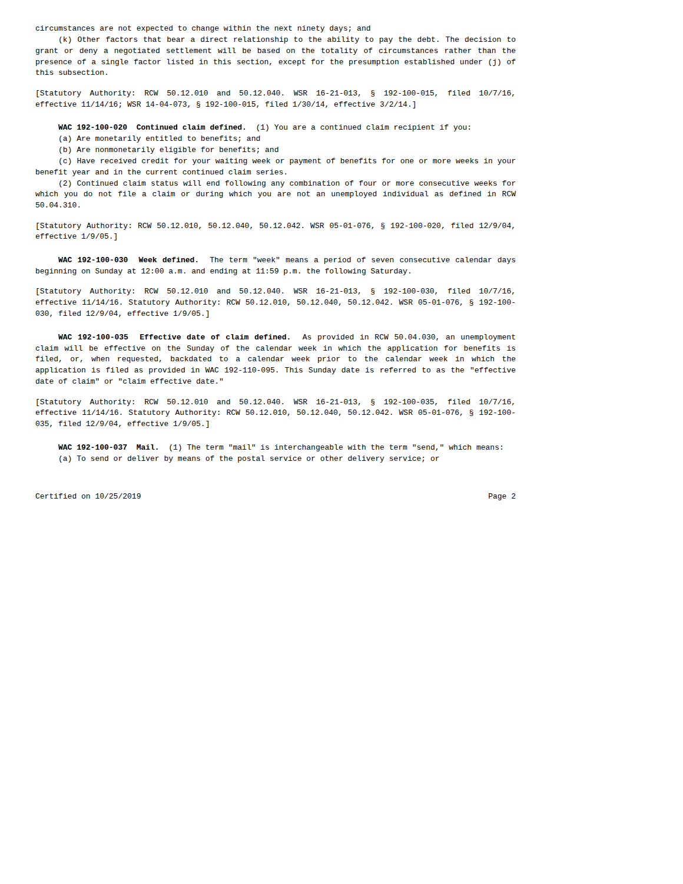circumstances are not expected to change within the next ninety days; and
(k) Other factors that bear a direct relationship to the ability to pay the debt. The decision to grant or deny a negotiated settlement will be based on the totality of circumstances rather than the presence of a single factor listed in this section, except for the presumption established under (j) of this subsection.
[Statutory Authority: RCW 50.12.010 and 50.12.040. WSR 16-21-013, § 192-100-015, filed 10/7/16, effective 11/14/16; WSR 14-04-073, § 192-100-015, filed 1/30/14, effective 3/2/14.]
WAC 192-100-020 Continued claim defined. (1) You are a continued claim recipient if you:
(a) Are monetarily entitled to benefits; and
(b) Are nonmonetarily eligible for benefits; and
(c) Have received credit for your waiting week or payment of benefits for one or more weeks in your benefit year and in the current continued claim series.
(2) Continued claim status will end following any combination of four or more consecutive weeks for which you do not file a claim or during which you are not an unemployed individual as defined in RCW 50.04.310.
[Statutory Authority: RCW 50.12.010, 50.12.040, 50.12.042. WSR 05-01-076, § 192-100-020, filed 12/9/04, effective 1/9/05.]
WAC 192-100-030 Week defined. The term "week" means a period of seven consecutive calendar days beginning on Sunday at 12:00 a.m. and ending at 11:59 p.m. the following Saturday.
[Statutory Authority: RCW 50.12.010 and 50.12.040. WSR 16-21-013, § 192-100-030, filed 10/7/16, effective 11/14/16. Statutory Authority: RCW 50.12.010, 50.12.040, 50.12.042. WSR 05-01-076, § 192-100-030, filed 12/9/04, effective 1/9/05.]
WAC 192-100-035 Effective date of claim defined. As provided in RCW 50.04.030, an unemployment claim will be effective on the Sunday of the calendar week in which the application for benefits is filed, or, when requested, backdated to a calendar week prior to the calendar week in which the application is filed as provided in WAC 192-110-095. This Sunday date is referred to as the "effective date of claim" or "claim effective date."
[Statutory Authority: RCW 50.12.010 and 50.12.040. WSR 16-21-013, § 192-100-035, filed 10/7/16, effective 11/14/16. Statutory Authority: RCW 50.12.010, 50.12.040, 50.12.042. WSR 05-01-076, § 192-100-035, filed 12/9/04, effective 1/9/05.]
WAC 192-100-037 Mail. (1) The term "mail" is interchangeable with the term "send," which means:
(a) To send or deliver by means of the postal service or other delivery service; or
Certified on 10/25/2019 Page 2